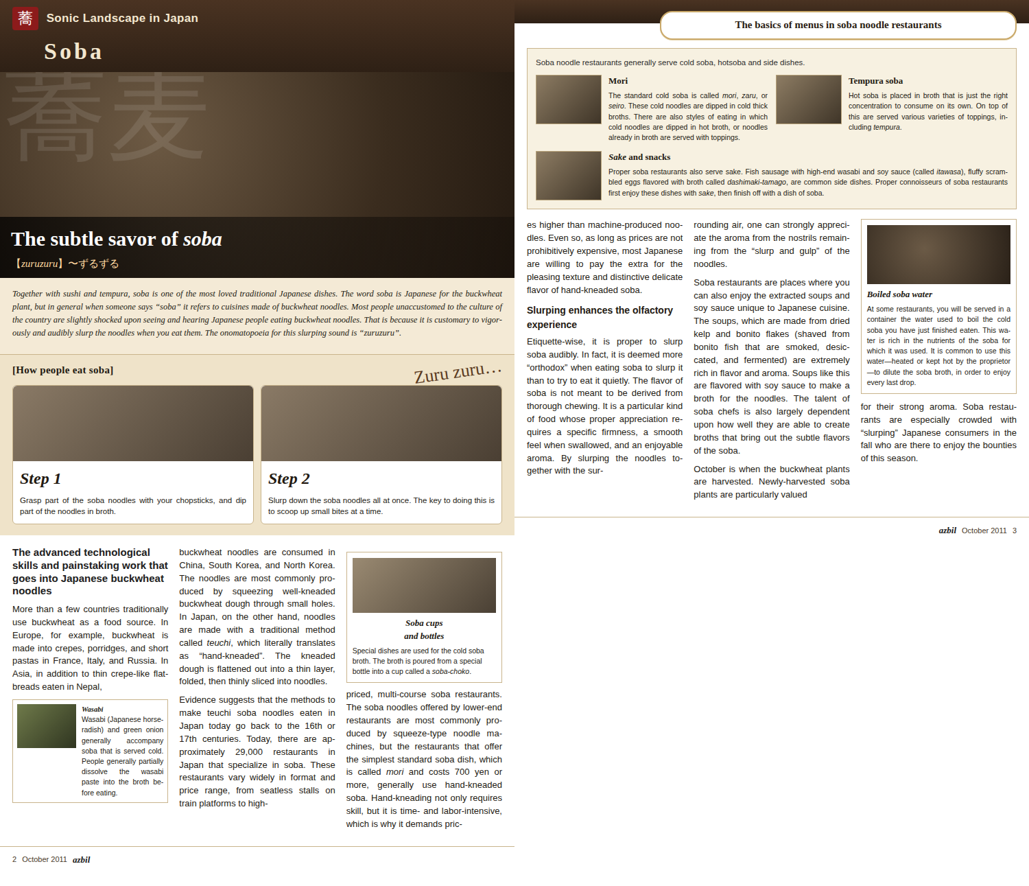蕎
Sonic Landscape in Japan
Soba
蕎麦
The subtle savor of soba
【zuruzuru】〜ずるずる
Together with sushi and tempura, soba is one of the most loved traditional Japanese dishes. The word soba is Japanese for the buckwheat plant, but in general when someone says “soba” it refers to cuisines made of buckwheat noodles. Most people unaccustomed to the culture of the country are slightly shocked upon seeing and hearing Japanese people eating buckwheat noodles. That is because it is customary to vigorously and audibly slurp the noodles when you eat them. The onomatopoeia for this slurping sound is “zuruzuru”.
Zuru zuru…
[How people eat soba]
Step 1
Grasp part of the soba noodles with your chopsticks, and dip part of the noodles in broth.
Step 2
Slurp down the soba noodles all at once. The key to doing this is to scoop up small bites at a time.
The advanced technological skills and painstaking work that goes into Japanese buckwheat noodles
More than a few countries traditionally use buckwheat as a food source. In Europe, for example, buckwheat is made into crepes, porridges, and short pastas in France, Italy, and Russia. In Asia, in addition to thin crepe-like flatbreads eaten in Nepal,
Wasabi Wasabi (Japanese horseradish) and green onion generally accompany soba that is served cold. People generally partially dissolve the wasabi paste into the broth before eating.
buckwheat noodles are consumed in China, South Korea, and North Korea. The noodles are most commonly produced by squeezing well-kneaded buckwheat dough through small holes. In Japan, on the other hand, noodles are made with a traditional method called teuchi, which literally translates as “hand-kneaded”. The kneaded dough is flattened out into a thin layer, folded, then thinly sliced into noodles.
Evidence suggests that the methods to make teuchi soba noodles eaten in Japan today go back to the 16th or 17th centuries. Today, there are approximately 29,000 restaurants in Japan that specialize in soba. These restaurants vary widely in format and price range, from seatless stalls on train platforms to high-
Soba cups
and bottles
Special dishes are used for the cold soba broth. The broth is poured from a special bottle into a cup called a soba-choko.
priced, multi-course soba restaurants. The soba noodles offered by lower-end restaurants are most commonly produced by squeeze-type noodle machines, but the restaurants that offer the simplest standard soba dish, which is called mori and costs 700 yen or more, generally use hand-kneaded soba. Hand-kneading not only requires skill, but it is time- and labor-intensive, which is why it demands pric-
2 October 2011 azbil
The basics of menus in soba noodle restaurants
Soba noodle restaurants generally serve cold soba, hotsoba and side dishes.
Mori
The standard cold soba is called mori, zaru, or seiro. These cold noodles are dipped in cold thick broths. There are also styles of eating in which cold noodles are dipped in hot broth, or noodles already in broth are served with toppings.
Tempura soba
Hot soba is placed in broth that is just the right concentration to consume on its own. On top of this are served various varieties of toppings, including tempura.
Sake and snacks
Proper soba restaurants also serve sake. Fish sausage with high-end wasabi and soy sauce (called itawasa), fluffy scrambled eggs flavored with broth called dashimaki-tamago, are common side dishes. Proper connoisseurs of soba restaurants first enjoy these dishes with sake, then finish off with a dish of soba.
es higher than machine-produced noodles. Even so, as long as prices are not prohibitively expensive, most Japanese are willing to pay the extra for the pleasing texture and distinctive delicate flavor of hand-kneaded soba.
Slurping enhances the olfactory experience
Etiquette-wise, it is proper to slurp soba audibly. In fact, it is deemed more “orthodox” when eating soba to slurp it than to try to eat it quietly. The flavor of soba is not meant to be derived from thorough chewing. It is a particular kind of food whose proper appreciation requires a specific firmness, a smooth feel when swallowed, and an enjoyable aroma. By slurping the noodles together with the sur-
rounding air, one can strongly appreciate the aroma from the nostrils remaining from the “slurp and gulp” of the noodles.
Soba restaurants are places where you can also enjoy the extracted soups and soy sauce unique to Japanese cuisine. The soups, which are made from dried kelp and bonito flakes (shaved from bonito fish that are smoked, desiccated, and fermented) are extremely rich in flavor and aroma. Soups like this are flavored with soy sauce to make a broth for the noodles. The talent of soba chefs is also largely dependent upon how well they are able to create broths that bring out the subtle flavors of the soba.
October is when the buckwheat plants are harvested. Newly-harvested soba plants are particularly valued
Boiled soba water
At some restaurants, you will be served in a container the water used to boil the cold soba you have just finished eaten. This water is rich in the nutrients of the soba for which it was used. It is common to use this water—heated or kept hot by the proprietor—to dilute the soba broth, in order to enjoy every last drop.
for their strong aroma. Soba restaurants are especially crowded with “slurping” Japanese consumers in the fall who are there to enjoy the bounties of this season.
azbil October 2011 3